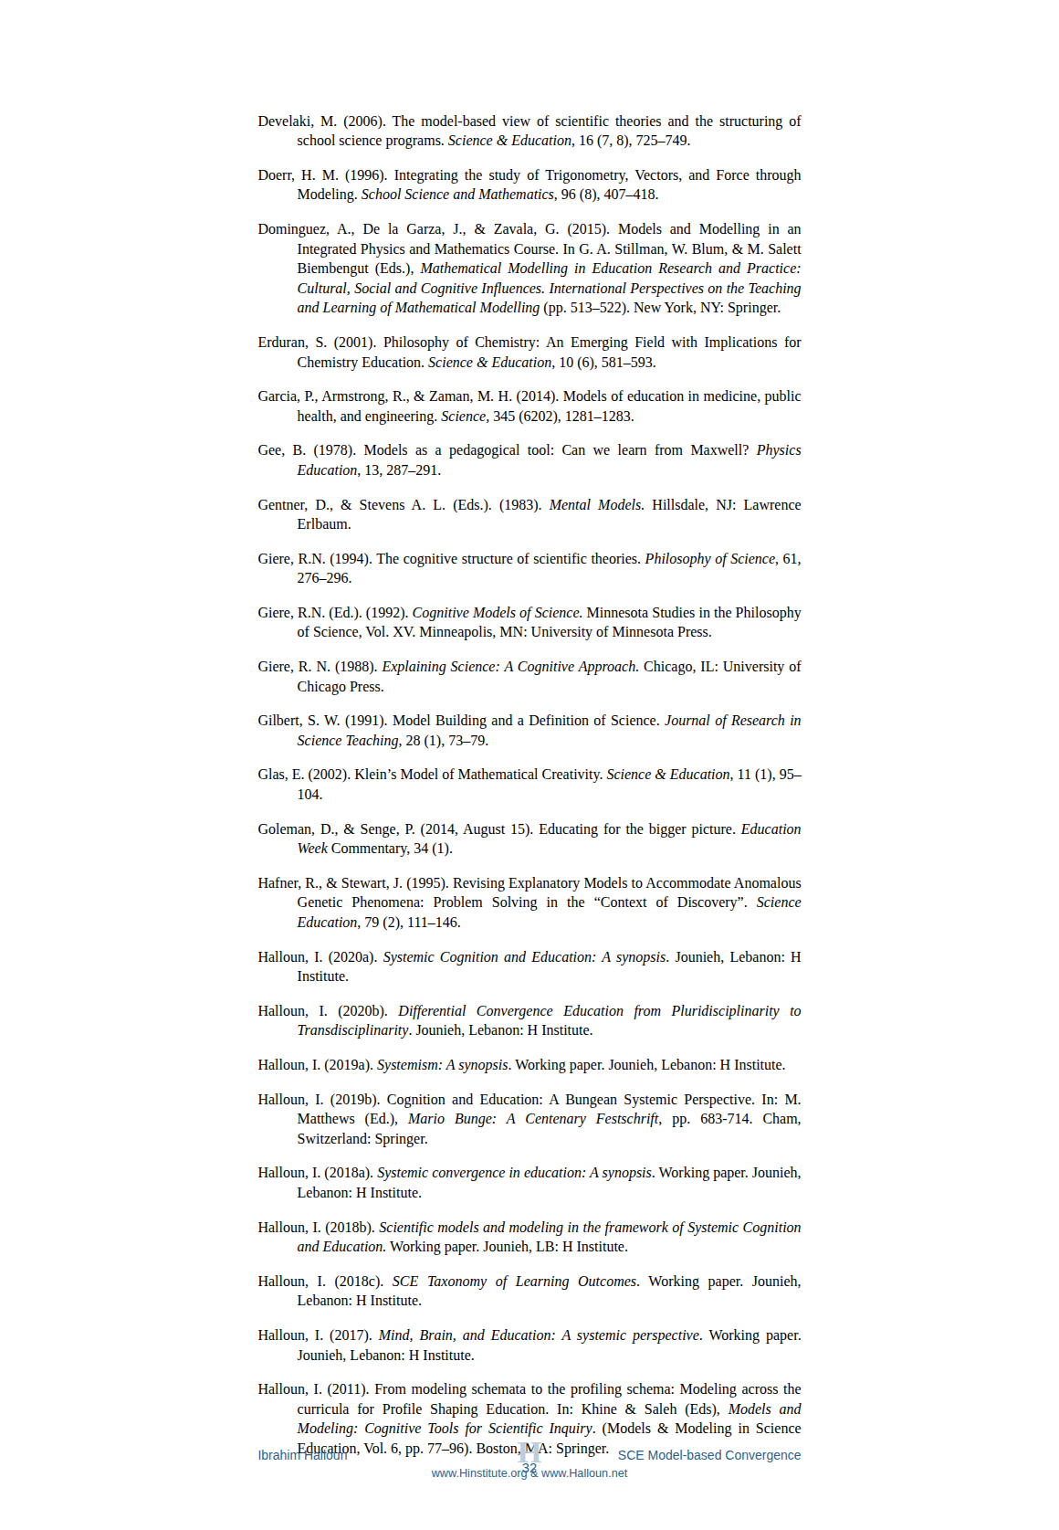Develaki, M. (2006). The model-based view of scientific theories and the structuring of school science programs. Science & Education, 16 (7, 8), 725–749.
Doerr, H. M. (1996). Integrating the study of Trigonometry, Vectors, and Force through Modeling. School Science and Mathematics, 96 (8), 407–418.
Dominguez, A., De la Garza, J., & Zavala, G. (2015). Models and Modelling in an Integrated Physics and Mathematics Course. In G. A. Stillman, W. Blum, & M. Salett Biembengut (Eds.), Mathematical Modelling in Education Research and Practice: Cultural, Social and Cognitive Influences. International Perspectives on the Teaching and Learning of Mathematical Modelling (pp. 513–522). New York, NY: Springer.
Erduran, S. (2001). Philosophy of Chemistry: An Emerging Field with Implications for Chemistry Education. Science & Education, 10 (6), 581–593.
Garcia, P., Armstrong, R., & Zaman, M. H. (2014). Models of education in medicine, public health, and engineering. Science, 345 (6202), 1281–1283.
Gee, B. (1978). Models as a pedagogical tool: Can we learn from Maxwell? Physics Education, 13, 287–291.
Gentner, D., & Stevens A. L. (Eds.). (1983). Mental Models. Hillsdale, NJ: Lawrence Erlbaum.
Giere, R.N. (1994). The cognitive structure of scientific theories. Philosophy of Science, 61, 276–296.
Giere, R.N. (Ed.). (1992). Cognitive Models of Science. Minnesota Studies in the Philosophy of Science, Vol. XV. Minneapolis, MN: University of Minnesota Press.
Giere, R. N. (1988). Explaining Science: A Cognitive Approach. Chicago, IL: University of Chicago Press.
Gilbert, S. W. (1991). Model Building and a Definition of Science. Journal of Research in Science Teaching, 28 (1), 73–79.
Glas, E. (2002). Klein’s Model of Mathematical Creativity. Science & Education, 11 (1), 95–104.
Goleman, D., & Senge, P. (2014, August 15). Educating for the bigger picture. Education Week Commentary, 34 (1).
Hafner, R., & Stewart, J. (1995). Revising Explanatory Models to Accommodate Anomalous Genetic Phenomena: Problem Solving in the “Context of Discovery”. Science Education, 79 (2), 111–146.
Halloun, I. (2020a). Systemic Cognition and Education: A synopsis. Jounieh, Lebanon: H Institute.
Halloun, I. (2020b). Differential Convergence Education from Pluridisciplinarity to Transdisciplinarity. Jounieh, Lebanon: H Institute.
Halloun, I. (2019a). Systemism: A synopsis. Working paper. Jounieh, Lebanon: H Institute.
Halloun, I. (2019b). Cognition and Education: A Bungean Systemic Perspective. In: M. Matthews (Ed.), Mario Bunge: A Centenary Festschrift, pp. 683-714. Cham, Switzerland: Springer.
Halloun, I. (2018a). Systemic convergence in education: A synopsis. Working paper. Jounieh, Lebanon: H Institute.
Halloun, I. (2018b). Scientific models and modeling in the framework of Systemic Cognition and Education. Working paper. Jounieh, LB: H Institute.
Halloun, I. (2018c). SCE Taxonomy of Learning Outcomes. Working paper. Jounieh, Lebanon: H Institute.
Halloun, I. (2017). Mind, Brain, and Education: A systemic perspective. Working paper. Jounieh, Lebanon: H Institute.
Halloun, I. (2011). From modeling schemata to the profiling schema: Modeling across the curricula for Profile Shaping Education. In: Khine & Saleh (Eds), Models and Modeling: Cognitive Tools for Scientific Inquiry. (Models & Modeling in Science Education, Vol. 6, pp. 77–96). Boston, MA: Springer.
Ibrahim Halloun
H 32
SCE Model-based Convergence
www.Hinstitute.org & www.Halloun.net